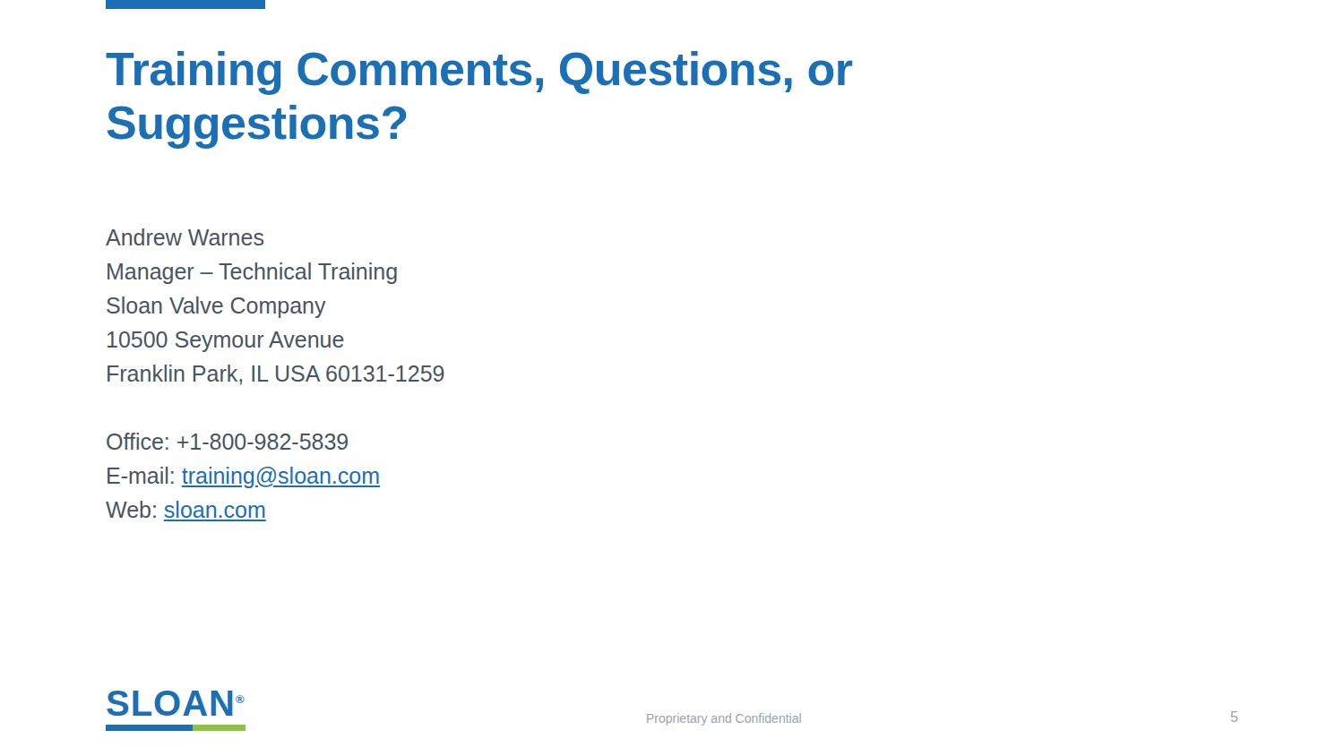Training Comments, Questions, or Suggestions?
Andrew Warnes
Manager – Technical Training
Sloan Valve Company
10500 Seymour Avenue
Franklin Park, IL USA 60131-1259
Office: +1-800-982-5839
E-mail: training@sloan.com
Web: sloan.com
SLOAN®
Proprietary and Confidential
5